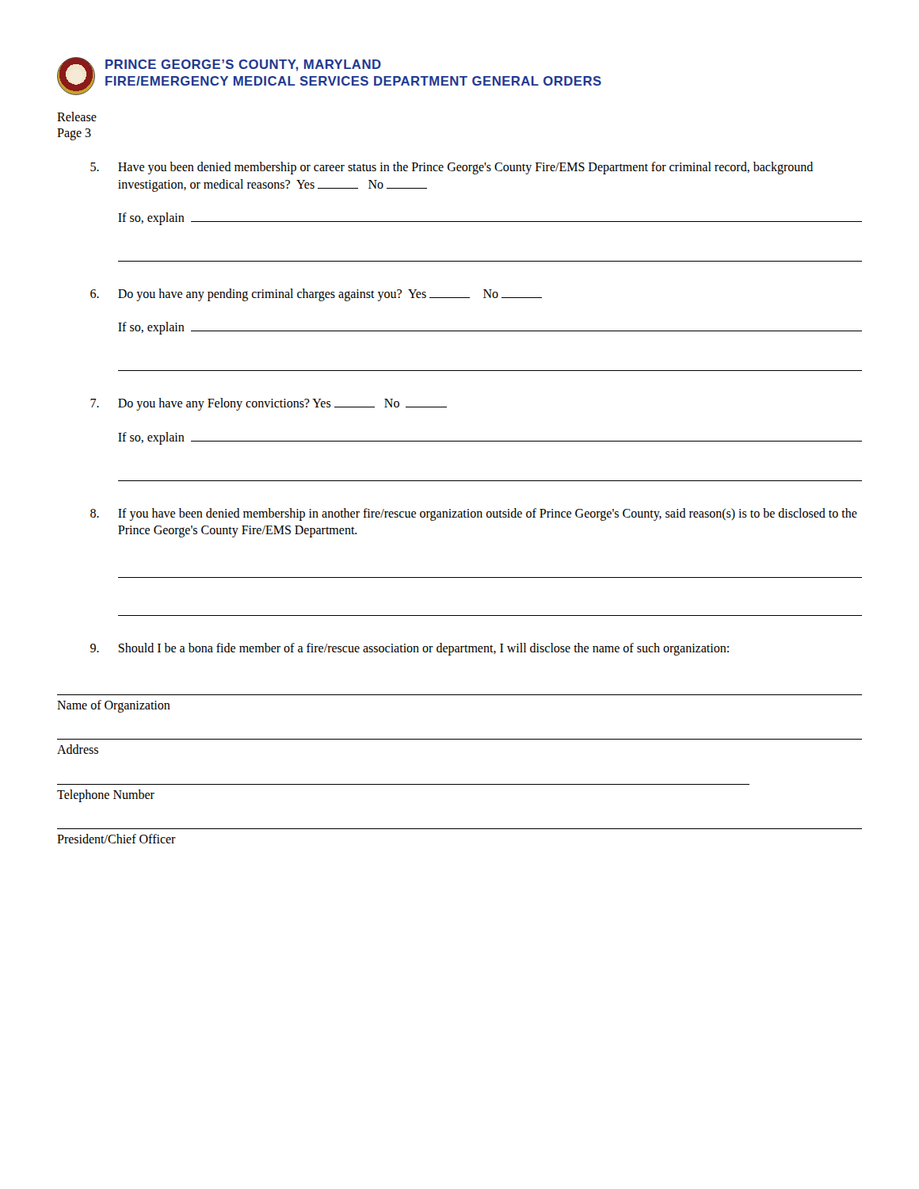PRINCE GEORGE’S COUNTY, MARYLAND
FIRE/EMERGENCY MEDICAL SERVICES DEPARTMENT GENERAL ORDERS
Release
Page 3
5.
Have you been denied membership or career status in the Prince George's County Fire/EMS Department for criminal record, background investigation, or medical reasons? Yes No
If so, explain
6.
Do you have any pending criminal charges against you? Yes No
If so, explain
7.
Do you have any Felony convictions? Yes No
If so, explain
8.
If you have been denied membership in another fire/rescue organization outside of Prince George's County, said reason(s) is to be disclosed to the Prince George's County Fire/EMS Department.
9.
Should I be a bona fide member of a fire/rescue association or department, I will disclose the name of such organization:
Name of Organization
Address
Telephone Number
President/Chief Officer